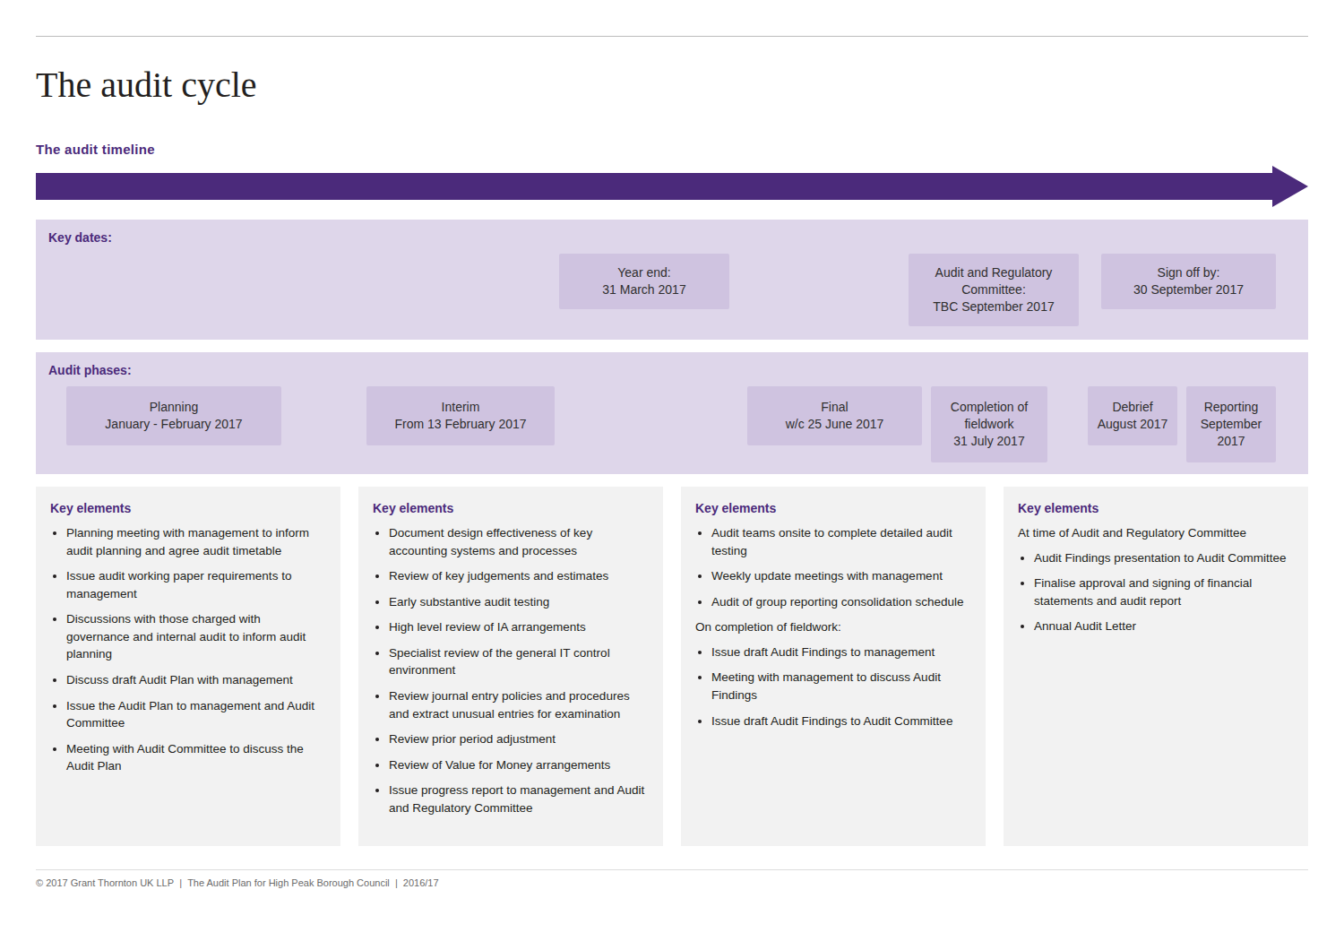The audit cycle
The audit timeline
Key dates:
Year end:
31 March 2017
Audit and Regulatory Committee:
TBC September 2017
Sign off by:
30 September 2017
Audit phases:
Planning
January - February 2017
Interim
From 13 February 2017
Final
w/c 25 June 2017
Completion of fieldwork
31 July 2017
Debrief
August 2017
Reporting
September 2017
Key elements
Planning meeting with management to inform audit planning and agree audit timetable
Issue audit working paper requirements to management
Discussions with those charged with governance and internal audit to inform audit planning
Discuss draft Audit Plan with management
Issue the Audit Plan to management and Audit Committee
Meeting with Audit Committee to discuss the Audit Plan
Key elements
Document design effectiveness of key accounting systems and processes
Review of key judgements and estimates
Early substantive audit testing
High level review of IA arrangements
Specialist review of the general IT control environment
Review journal entry policies and procedures and extract unusual entries for examination
Review prior period adjustment
Review of Value for Money arrangements
Issue progress report to management and Audit and Regulatory Committee
Key elements
Audit teams onsite to complete detailed audit testing
Weekly update meetings with management
Audit of group reporting consolidation schedule
On completion of fieldwork:
Issue draft Audit Findings to management
Meeting with management to discuss Audit Findings
Issue draft Audit Findings to Audit Committee
Key elements
At time of Audit and Regulatory Committee
Audit Findings presentation to Audit Committee
Finalise approval and signing of financial statements and audit report
Annual Audit Letter
© 2017 Grant Thornton UK LLP | The Audit Plan for High Peak Borough Council | 2016/17